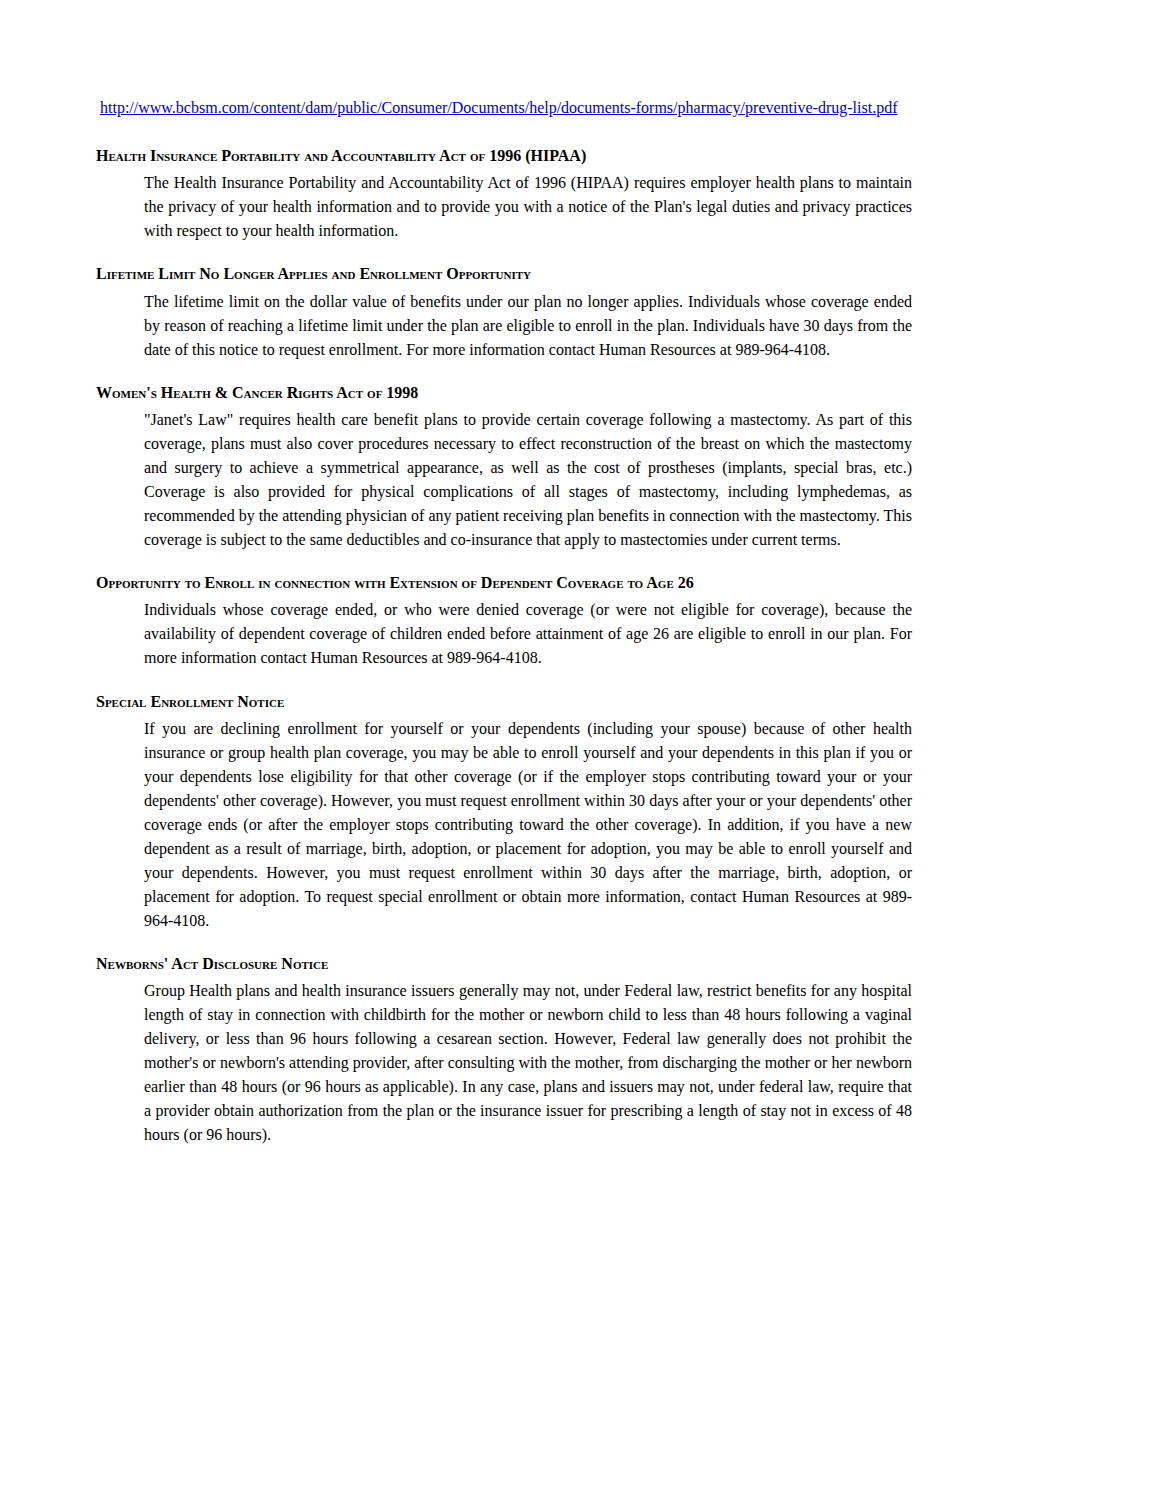http://www.bcbsm.com/content/dam/public/Consumer/Documents/help/documents-forms/pharmacy/preventive-drug-list.pdf
Health Insurance Portability and Accountability Act of 1996 (HIPAA)
The Health Insurance Portability and Accountability Act of 1996 (HIPAA) requires employer health plans to maintain the privacy of your health information and to provide you with a notice of the Plan's legal duties and privacy practices with respect to your health information.
Lifetime Limit No Longer Applies and Enrollment Opportunity
The lifetime limit on the dollar value of benefits under our plan no longer applies. Individuals whose coverage ended by reason of reaching a lifetime limit under the plan are eligible to enroll in the plan. Individuals have 30 days from the date of this notice to request enrollment. For more information contact Human Resources at 989-964-4108.
Women's Health & Cancer Rights Act of 1998
"Janet's Law" requires health care benefit plans to provide certain coverage following a mastectomy. As part of this coverage, plans must also cover procedures necessary to effect reconstruction of the breast on which the mastectomy and surgery to achieve a symmetrical appearance, as well as the cost of prostheses (implants, special bras, etc.) Coverage is also provided for physical complications of all stages of mastectomy, including lymphedemas, as recommended by the attending physician of any patient receiving plan benefits in connection with the mastectomy. This coverage is subject to the same deductibles and co-insurance that apply to mastectomies under current terms.
Opportunity to Enroll in connection with Extension of Dependent Coverage to Age 26
Individuals whose coverage ended, or who were denied coverage (or were not eligible for coverage), because the availability of dependent coverage of children ended before attainment of age 26 are eligible to enroll in our plan. For more information contact Human Resources at 989-964-4108.
Special Enrollment Notice
If you are declining enrollment for yourself or your dependents (including your spouse) because of other health insurance or group health plan coverage, you may be able to enroll yourself and your dependents in this plan if you or your dependents lose eligibility for that other coverage (or if the employer stops contributing toward your or your dependents' other coverage). However, you must request enrollment within 30 days after your or your dependents' other coverage ends (or after the employer stops contributing toward the other coverage). In addition, if you have a new dependent as a result of marriage, birth, adoption, or placement for adoption, you may be able to enroll yourself and your dependents. However, you must request enrollment within 30 days after the marriage, birth, adoption, or placement for adoption. To request special enrollment or obtain more information, contact Human Resources at 989-964-4108.
Newborns' Act Disclosure Notice
Group Health plans and health insurance issuers generally may not, under Federal law, restrict benefits for any hospital length of stay in connection with childbirth for the mother or newborn child to less than 48 hours following a vaginal delivery, or less than 96 hours following a cesarean section. However, Federal law generally does not prohibit the mother's or newborn's attending provider, after consulting with the mother, from discharging the mother or her newborn earlier than 48 hours (or 96 hours as applicable). In any case, plans and issuers may not, under federal law, require that a provider obtain authorization from the plan or the insurance issuer for prescribing a length of stay not in excess of 48 hours (or 96 hours).